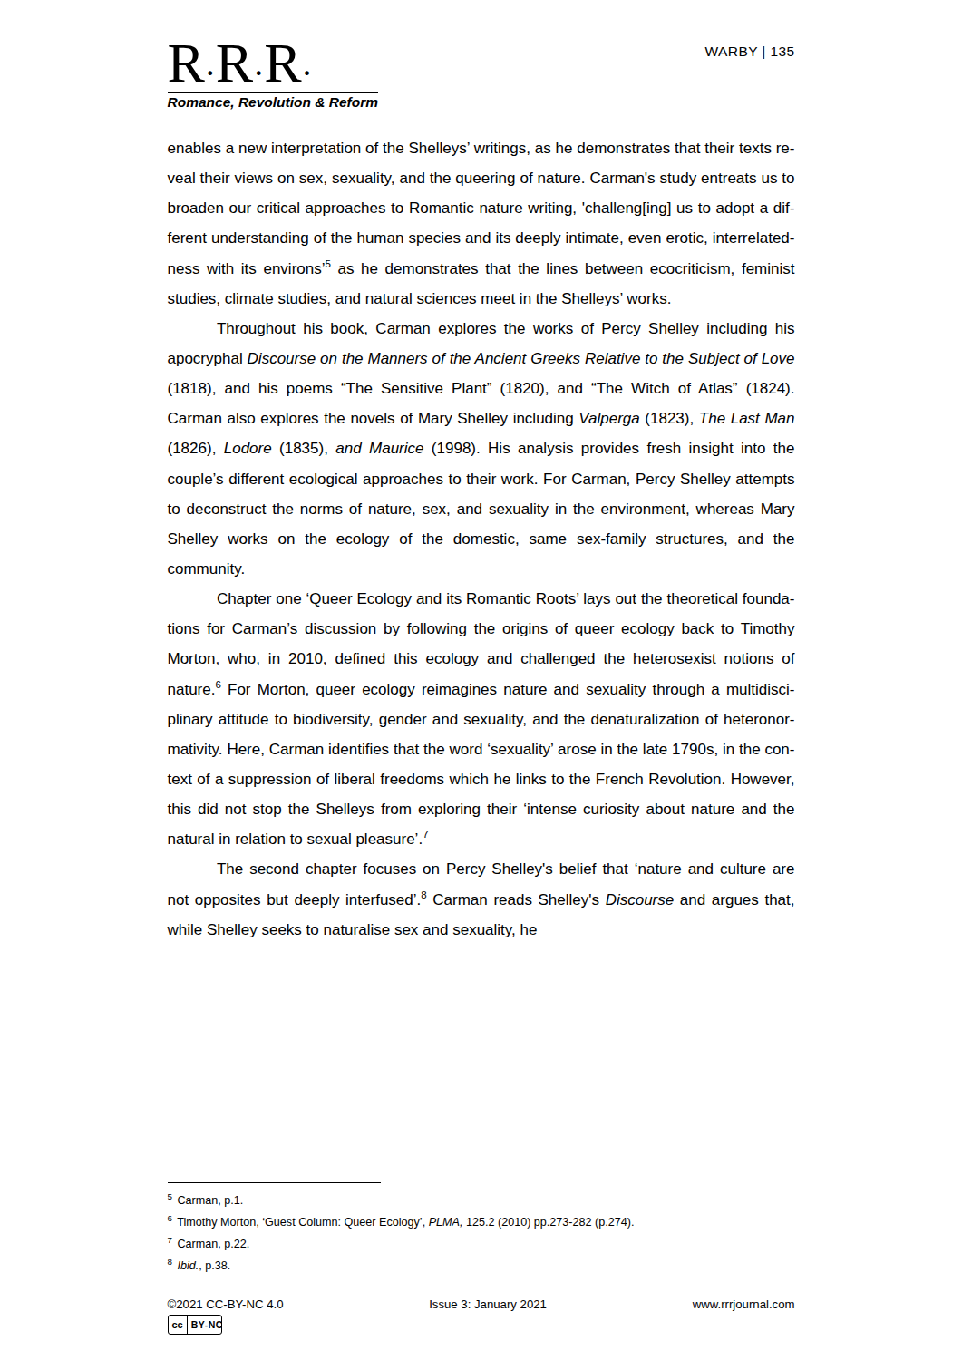R. R. R.
Romance, Revolution & Reform
WARBY | 135
enables a new interpretation of the Shelleys’ writings, as he demonstrates that their texts reveal their views on sex, sexuality, and the queering of nature. Carman's study entreats us to broaden our critical approaches to Romantic nature writing, 'challeng[ing] us to adopt a different understanding of the human species and its deeply intimate, even erotic, interrelatedness with its environs’5 as he demonstrates that the lines between ecocriticism, feminist studies, climate studies, and natural sciences meet in the Shelleys’ works.
Throughout his book, Carman explores the works of Percy Shelley including his apocryphal Discourse on the Manners of the Ancient Greeks Relative to the Subject of Love (1818), and his poems “The Sensitive Plant” (1820), and “The Witch of Atlas” (1824). Carman also explores the novels of Mary Shelley including Valperga (1823), The Last Man (1826), Lodore (1835), and Maurice (1998). His analysis provides fresh insight into the couple’s different ecological approaches to their work. For Carman, Percy Shelley attempts to deconstruct the norms of nature, sex, and sexuality in the environment, whereas Mary Shelley works on the ecology of the domestic, same sex-family structures, and the community.
Chapter one ‘Queer Ecology and its Romantic Roots’ lays out the theoretical foundations for Carman’s discussion by following the origins of queer ecology back to Timothy Morton, who, in 2010, defined this ecology and challenged the heterosexist notions of nature.6 For Morton, queer ecology reimagines nature and sexuality through a multidisciplinary attitude to biodiversity, gender and sexuality, and the denaturalization of heteronormativity. Here, Carman identifies that the word ‘sexuality’ arose in the late 1790s, in the context of a suppression of liberal freedoms which he links to the French Revolution. However, this did not stop the Shelleys from exploring their ‘intense curiosity about nature and the natural in relation to sexual pleasure’.7
The second chapter focuses on Percy Shelley's belief that ‘nature and culture are not opposites but deeply interfused’.8 Carman reads Shelley's Discourse and argues that, while Shelley seeks to naturalise sex and sexuality, he
5 Carman, p.1.
6 Timothy Morton, ‘Guest Column: Queer Ecology’, PLMA, 125.2 (2010) pp.273-282 (p.274).
7 Carman, p.22.
8 Ibid., p.38.
©2021 CC-BY-NC 4.0
cc BY-NC
Issue 3: January 2021
www.rrrjournal.com